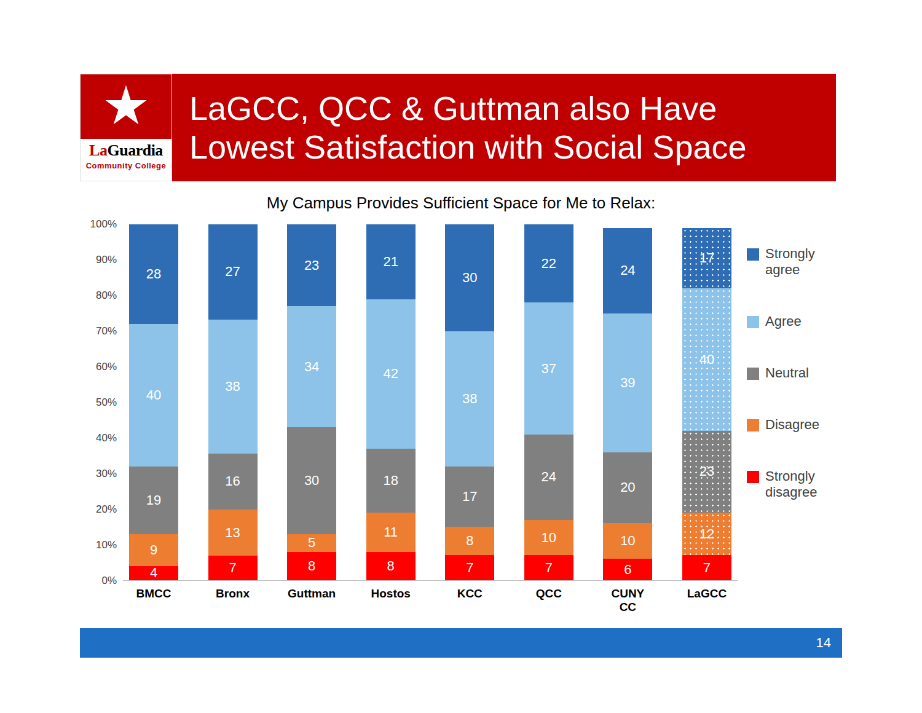La Guardia
Community College
LaGCC, QCC & Guttman also Have Lowest Satisfaction with Social Space
My Campus Provides Sufficient Space for Me to Relax:
100% 90% 80% 70% 60% 50% 40% 30% 20% 10% 0%
28
40
19
9
4
27
38
16
13
7
23
34
30
5
8
21
42
18
11
8
30
38
17
8
7
22
37
24
10
7
24
39
20
10
6
17
40
23
12
7
BMCC Bronx Guttman Hostos KCC QCC CUNY CC LaGCC
Strongly
agree
Agree
Neutral
Disagree
Strongly
disagree
14